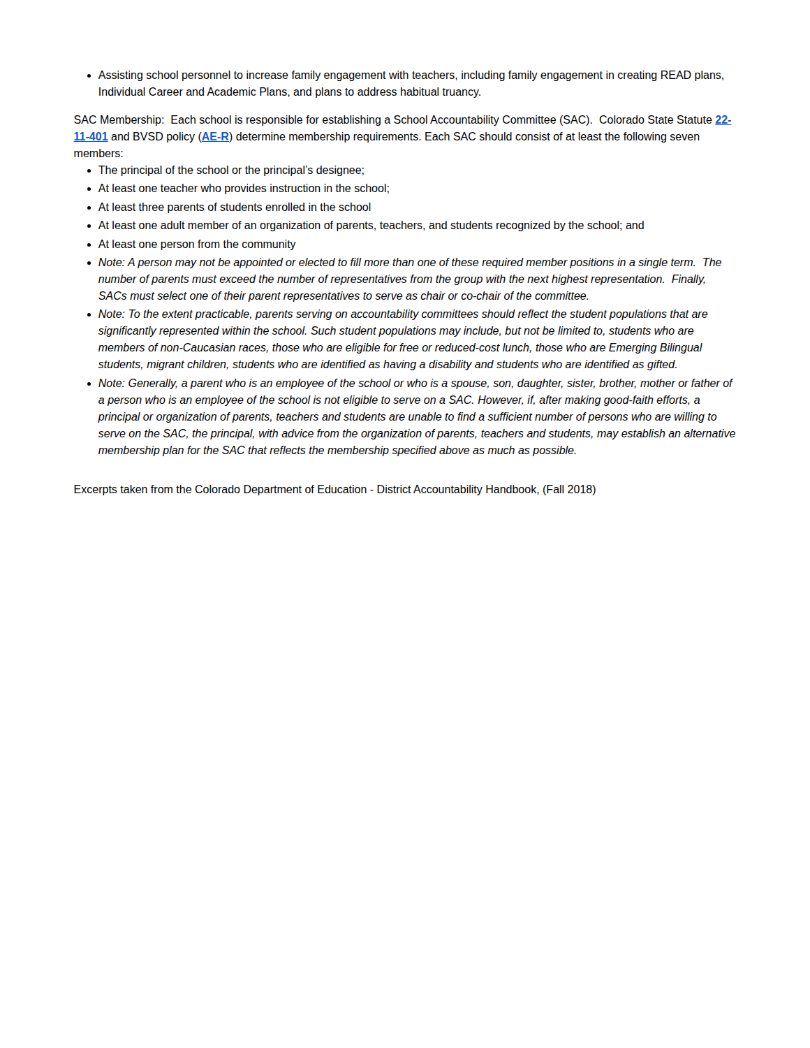Assisting school personnel to increase family engagement with teachers, including family engagement in creating READ plans, Individual Career and Academic Plans, and plans to address habitual truancy.
SAC Membership: Each school is responsible for establishing a School Accountability Committee (SAC). Colorado State Statute 22-11-401 and BVSD policy (AE-R) determine membership requirements. Each SAC should consist of at least the following seven members:
The principal of the school or the principal’s designee;
At least one teacher who provides instruction in the school;
At least three parents of students enrolled in the school
At least one adult member of an organization of parents, teachers, and students recognized by the school; and
At least one person from the community
Note: A person may not be appointed or elected to fill more than one of these required member positions in a single term. The number of parents must exceed the number of representatives from the group with the next highest representation. Finally, SACs must select one of their parent representatives to serve as chair or co-chair of the committee.
Note: To the extent practicable, parents serving on accountability committees should reflect the student populations that are significantly represented within the school. Such student populations may include, but not be limited to, students who are members of non-Caucasian races, those who are eligible for free or reduced-cost lunch, those who are Emerging Bilingual students, migrant children, students who are identified as having a disability and students who are identified as gifted.
Note: Generally, a parent who is an employee of the school or who is a spouse, son, daughter, sister, brother, mother or father of a person who is an employee of the school is not eligible to serve on a SAC. However, if, after making good-faith efforts, a principal or organization of parents, teachers and students are unable to find a sufficient number of persons who are willing to serve on the SAC, the principal, with advice from the organization of parents, teachers and students, may establish an alternative membership plan for the SAC that reflects the membership specified above as much as possible.
Excerpts taken from the Colorado Department of Education - District Accountability Handbook, (Fall 2018)